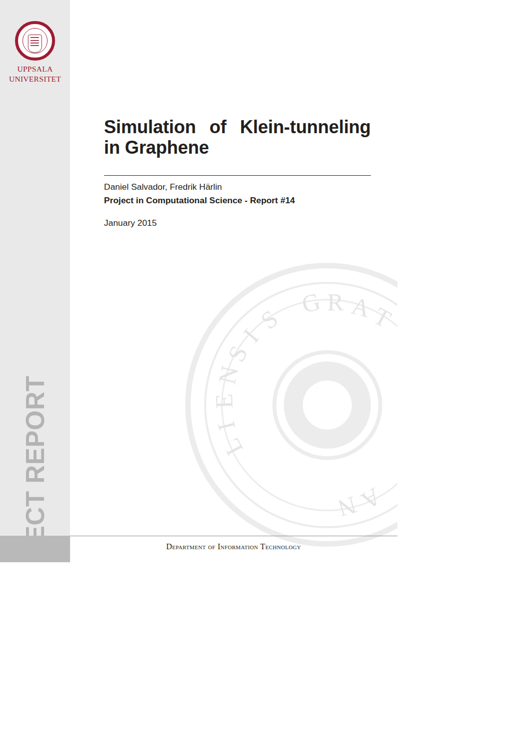UPPSALA
UNIVERSITET
PROJECT REPORT
L I E N S I S G R A T V E R I T A N
Simulation of Klein-tunneling in Graphene
Daniel Salvador, Fredrik Härlin
Project in Computational Science - Report #14
January 2015
Department of Information Technology